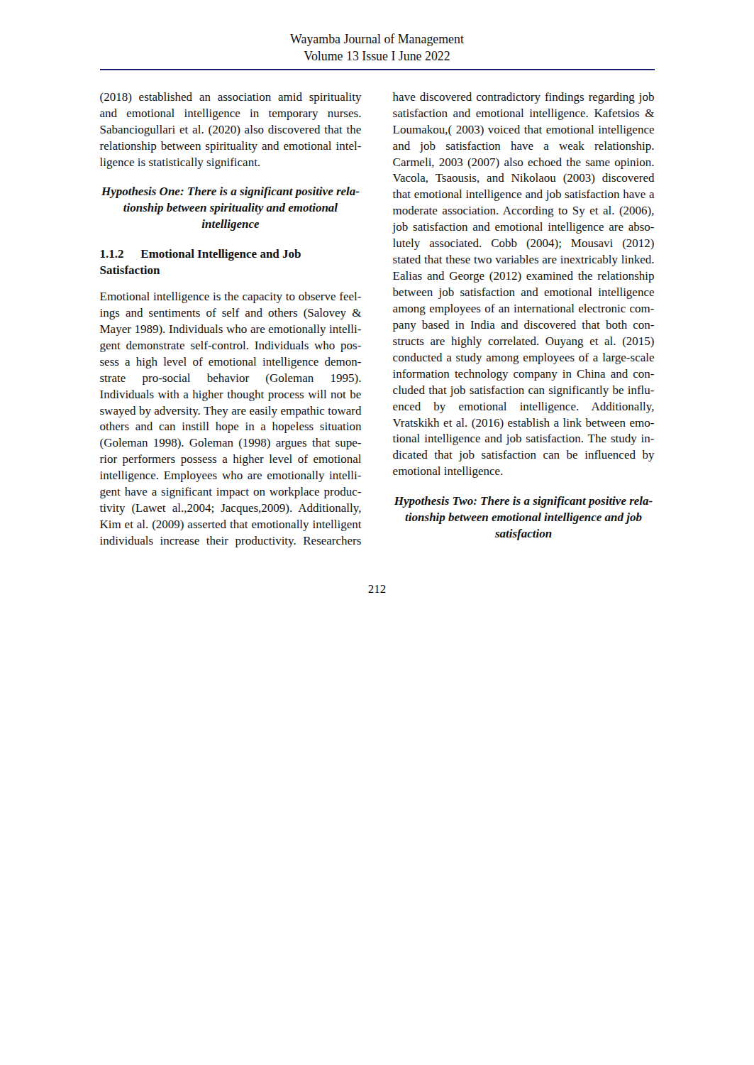Wayamba Journal of Management Volume 13 Issue I June 2022
(2018) established an association amid spirituality and emotional intelligence in temporary nurses. Sabanciogullari et al. (2020) also discovered that the relationship between spirituality and emotional intelligence is statistically significant.
Hypothesis One: There is a significant positive relationship between spirituality and emotional intelligence
1.1.2 Emotional Intelligence and Job Satisfaction
Emotional intelligence is the capacity to observe feelings and sentiments of self and others (Salovey & Mayer 1989). Individuals who are emotionally intelligent demonstrate self-control. Individuals who possess a high level of emotional intelligence demonstrate pro-social behavior (Goleman 1995). Individuals with a higher thought process will not be swayed by adversity. They are easily empathic toward others and can instill hope in a hopeless situation (Goleman 1998). Goleman (1998) argues that superior performers possess a higher level of emotional intelligence. Employees who are emotionally intelligent have a significant impact on workplace productivity (Lawet al.,2004; Jacques,2009). Additionally, Kim et al. (2009) asserted that emotionally intelligent individuals increase their productivity. Researchers have discovered contradictory findings regarding job satisfaction and emotional intelligence. Kafetsios & Loumakou,( 2003) voiced that emotional intelligence and job satisfaction have a weak relationship. Carmeli, 2003 (2007) also echoed the same opinion. Vacola, Tsaousis, and Nikolaou (2003) discovered that emotional intelligence and job satisfaction have a moderate association. According to Sy et al. (2006), job satisfaction and emotional intelligence are absolutely associated. Cobb (2004); Mousavi (2012) stated that these two variables are inextricably linked. Ealias and George (2012) examined the relationship between job satisfaction and emotional intelligence among employees of an international electronic company based in India and discovered that both constructs are highly correlated. Ouyang et al. (2015) conducted a study among employees of a large-scale information technology company in China and concluded that job satisfaction can significantly be influenced by emotional intelligence. Additionally, Vratskikh et al. (2016) establish a link between emotional intelligence and job satisfaction. The study indicated that job satisfaction can be influenced by emotional intelligence.
Hypothesis Two: There is a significant positive relationship between emotional intelligence and job satisfaction
212